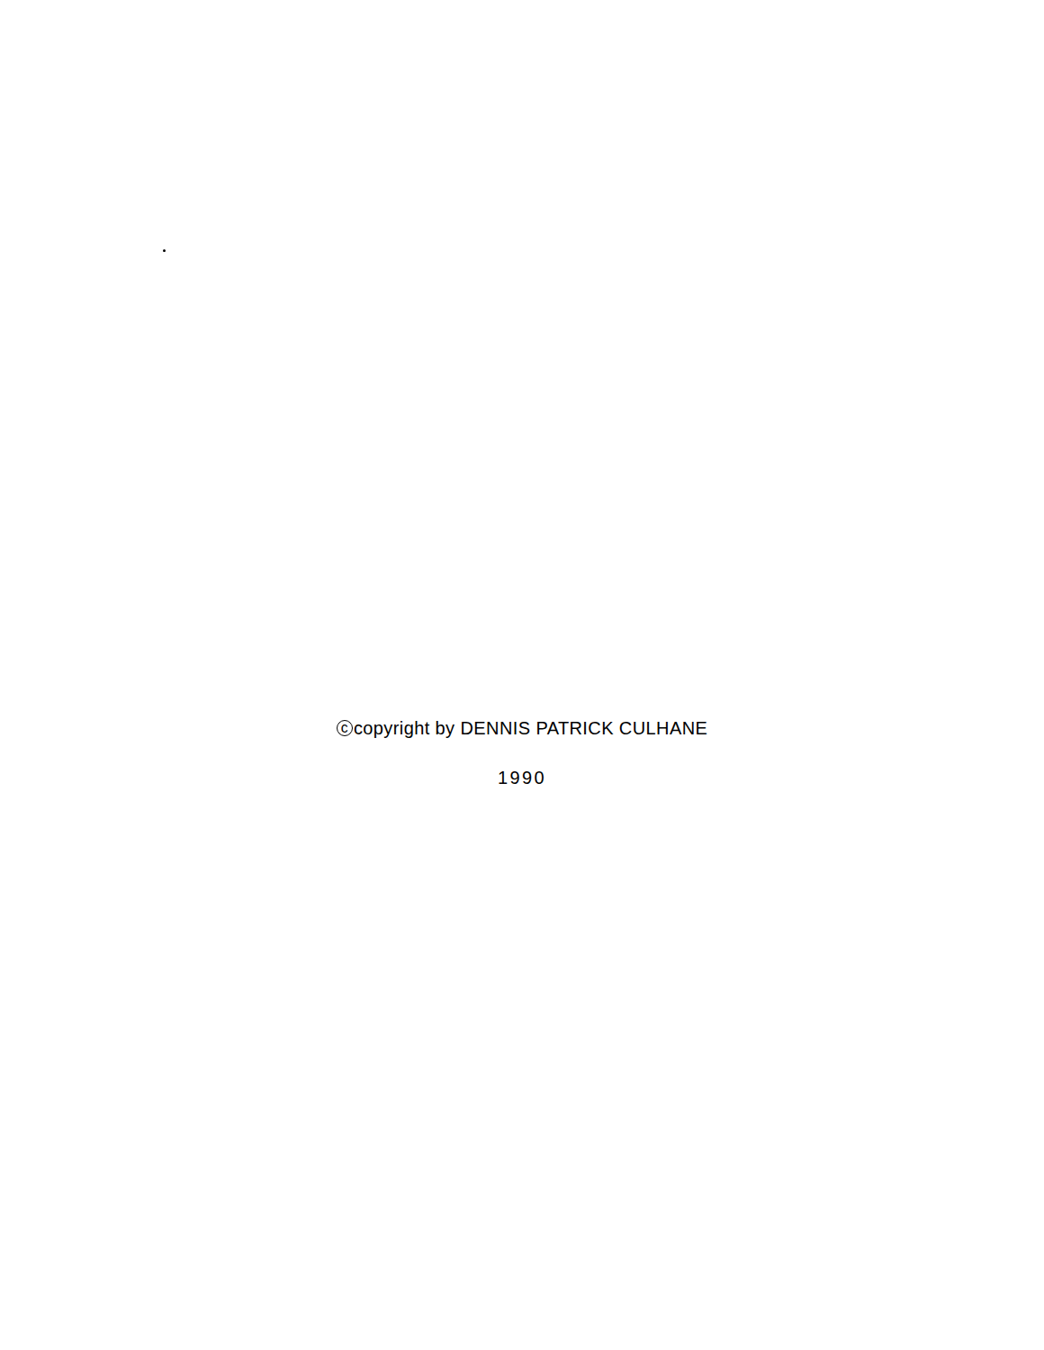ccopyright by DENNIS PATRICK CULHANE
1990